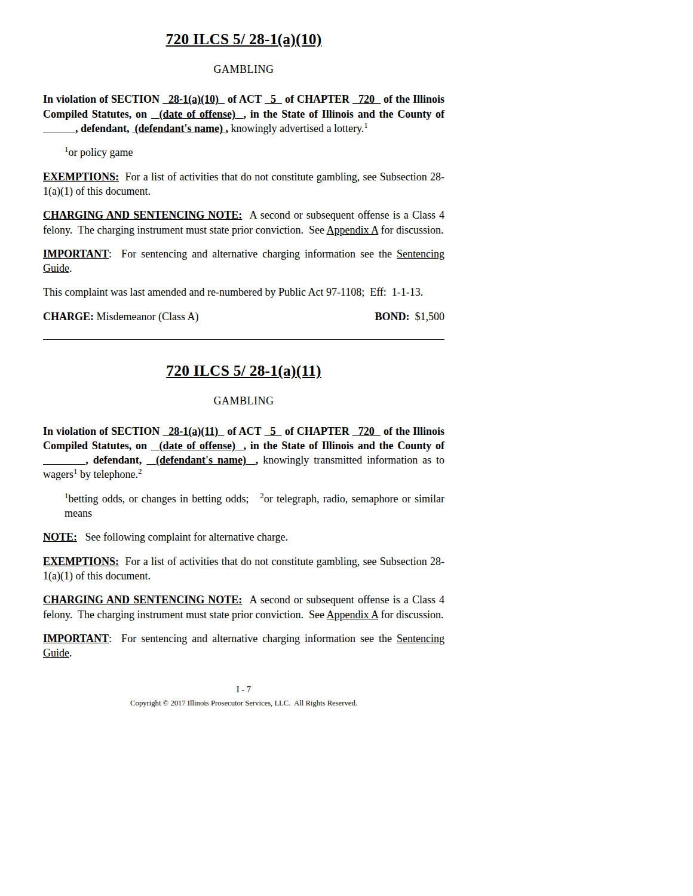720 ILCS 5/ 28-1(a)(10)
GAMBLING
In violation of SECTION 28-1(a)(10) of ACT 5 of CHAPTER 720 of the Illinois Compiled Statutes, on (date of offense) , in the State of Illinois and the County of , defendant, (defendant's name) , knowingly advertised a lottery.1
1or policy game
EXEMPTIONS: For a list of activities that do not constitute gambling, see Subsection 28-1(a)(1) of this document.
CHARGING AND SENTENCING NOTE: A second or subsequent offense is a Class 4 felony. The charging instrument must state prior conviction. See Appendix A for discussion.
IMPORTANT: For sentencing and alternative charging information see the Sentencing Guide.
This complaint was last amended and re-numbered by Public Act 97-1108; Eff: 1-1-13.
CHARGE: Misdemeanor (Class A) BOND: $1,500
720 ILCS 5/ 28-1(a)(11)
GAMBLING
In violation of SECTION 28-1(a)(11) of ACT 5 of CHAPTER 720 of the Illinois Compiled Statutes, on (date of offense) , in the State of Illinois and the County of , defendant, (defendant's name) , knowingly transmitted information as to wagers1 by telephone.2
1betting odds, or changes in betting odds; 2or telegraph, radio, semaphore or similar means
NOTE: See following complaint for alternative charge.
EXEMPTIONS: For a list of activities that do not constitute gambling, see Subsection 28-1(a)(1) of this document.
CHARGING AND SENTENCING NOTE: A second or subsequent offense is a Class 4 felony. The charging instrument must state prior conviction. See Appendix A for discussion.
IMPORTANT: For sentencing and alternative charging information see the Sentencing Guide.
I - 7
Copyright © 2017 Illinois Prosecutor Services, LLC. All Rights Reserved.